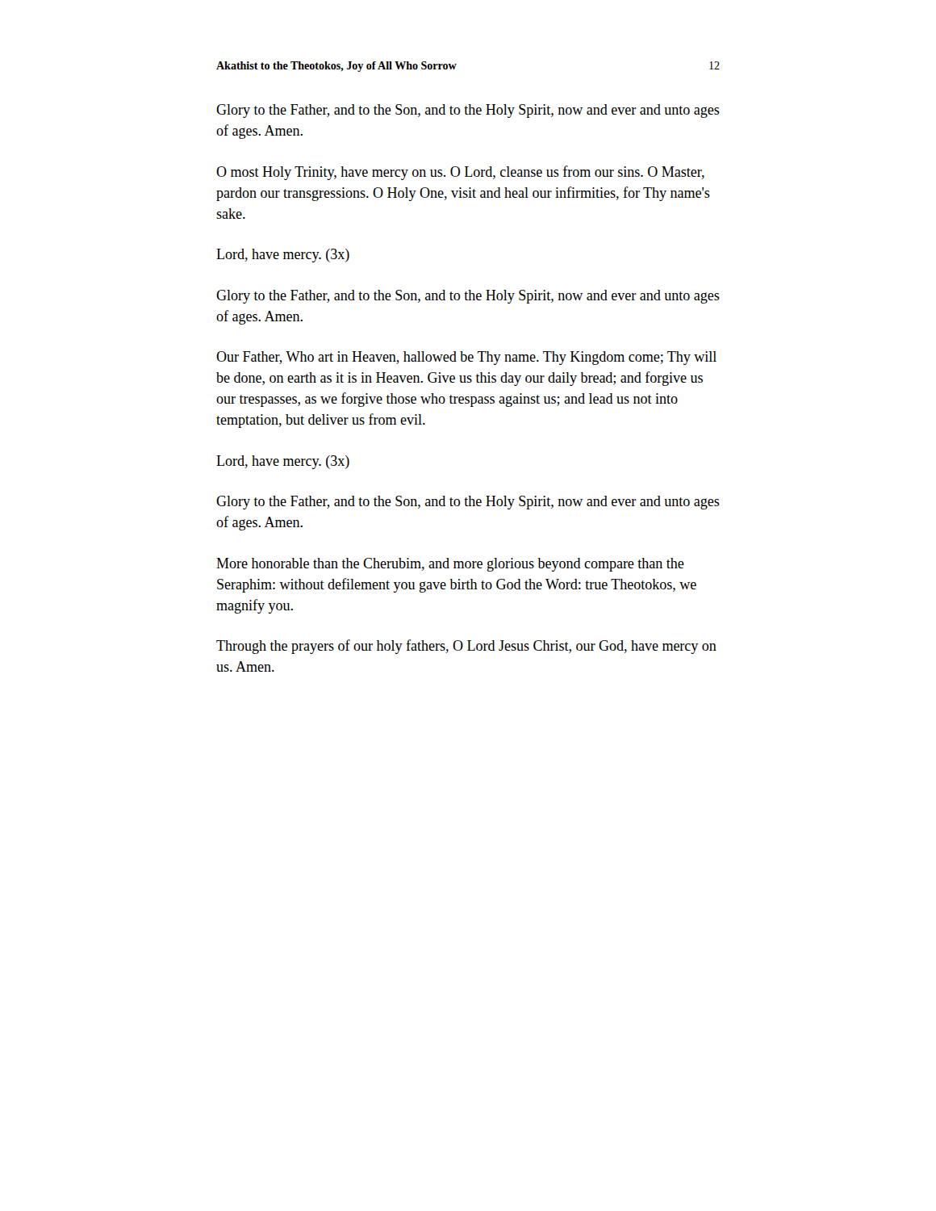Akathist to the Theotokos, Joy of All Who Sorrow 12
Glory to the Father, and to the Son, and to the Holy Spirit, now and ever and unto ages of ages. Amen.
O most Holy Trinity, have mercy on us. O Lord, cleanse us from our sins. O Master, pardon our transgressions. O Holy One, visit and heal our infirmities, for Thy name's sake.
Lord, have mercy. (3x)
Glory to the Father, and to the Son, and to the Holy Spirit, now and ever and unto ages of ages. Amen.
Our Father, Who art in Heaven, hallowed be Thy name. Thy Kingdom come; Thy will be done, on earth as it is in Heaven. Give us this day our daily bread; and forgive us our trespasses, as we forgive those who trespass against us; and lead us not into temptation, but deliver us from evil.
Lord, have mercy. (3x)
Glory to the Father, and to the Son, and to the Holy Spirit, now and ever and unto ages of ages. Amen.
More honorable than the Cherubim, and more glorious beyond compare than the Seraphim: without defilement you gave birth to God the Word: true Theotokos, we magnify you.
Through the prayers of our holy fathers, O Lord Jesus Christ, our God, have mercy on us. Amen.